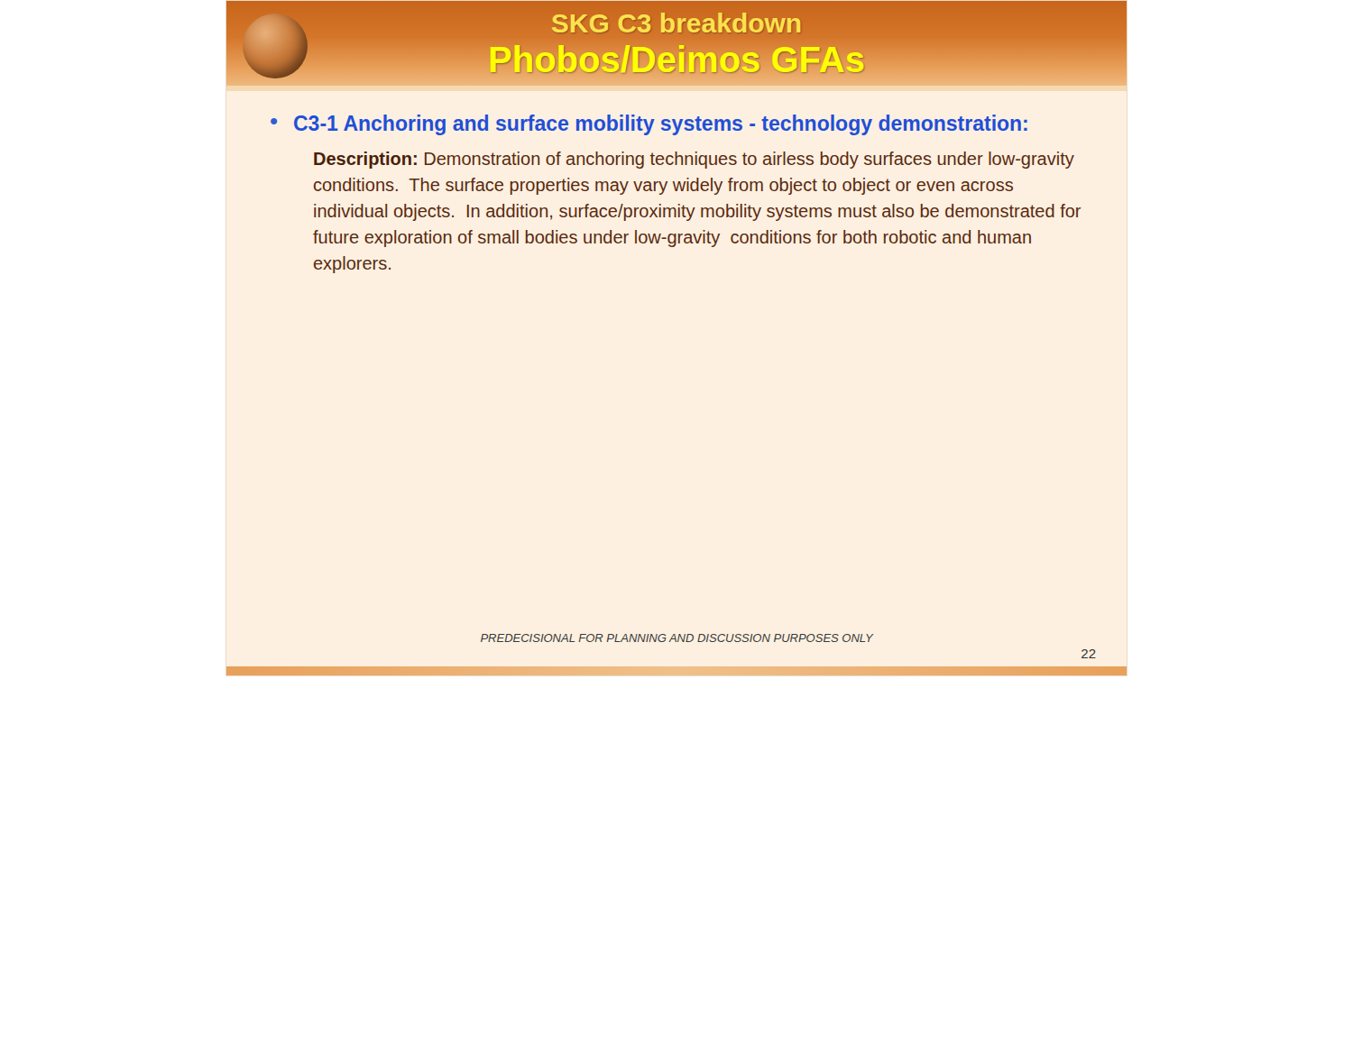SKG C3 breakdown
Phobos/Deimos GFAs
C3-1 Anchoring and surface mobility systems - technology demonstration:
Description: Demonstration of anchoring techniques to airless body surfaces under low-gravity conditions. The surface properties may vary widely from object to object or even across individual objects. In addition, surface/proximity mobility systems must also be demonstrated for future exploration of small bodies under low-gravity conditions for both robotic and human explorers.
PREDECISIONAL FOR PLANNING AND DISCUSSION PURPOSES ONLY
22